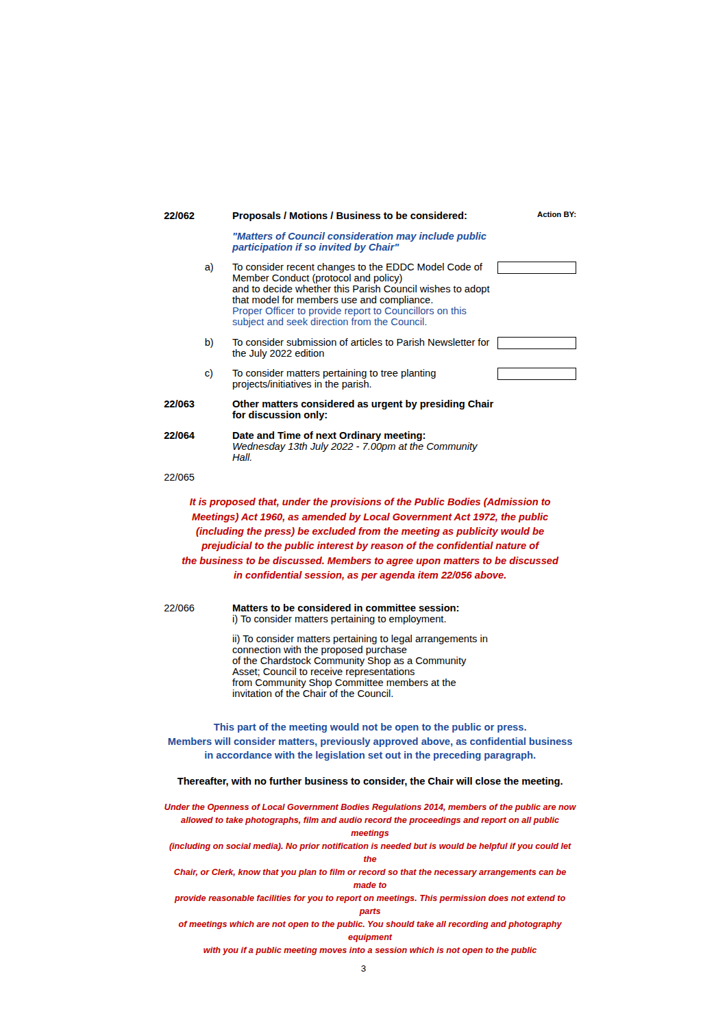| 22/062 | | Proposals / Motions / Business to be considered: | Action BY: |
| | | "Matters of Council consideration may include public participation if so invited by Chair" | |
| | a) | To consider recent changes to the EDDC Model Code of Member Conduct (protocol and policy) and to decide whether this Parish Council wishes to adopt that model for members use and compliance. Proper Officer to provide report to Councillors on this subject and seek direction from the Council. | |
| | b) | To consider submission of articles to Parish Newsletter for the July 2022 edition | |
| | c) | To consider matters pertaining to tree planting projects/initiatives in the parish. | |
| 22/063 | | Other matters considered as urgent by presiding Chair for discussion only: | |
| 22/064 | | Date and Time of next Ordinary meeting: Wednesday 13th July 2022 - 7.00pm at the Community Hall. | |
| 22/065 | | | |
It is proposed that, under the provisions of the Public Bodies (Admission to
Meetings) Act 1960, as amended by Local Government Act 1972, the public
(including the press) be excluded from the meeting as publicity would be
prejudicial to the public interest by reason of the confidential nature of
the business to be discussed. Members to agree upon matters to be discussed
in confidential session, as per agenda item 22/056 above.
| 22/066 | | Matters to be considered in committee session: i) To consider matters pertaining to employment. | |
| | | ii) To consider matters pertaining to legal arrangements in connection with the proposed purchase of the Chardstock Community Shop as a Community Asset; Council to receive representations from Community Shop Committee members at the invitation of the Chair of the Council. | |
This part of the meeting would not be open to the public or press.
Members will consider matters, previously approved above, as confidential business
in accordance with the legislation set out in the preceding paragraph.
Thereafter, with no further business to consider, the Chair will close the meeting.
Under the Openness of Local Government Bodies Regulations 2014, members of the public are now
allowed to take photographs, film and audio record the proceedings and report on all public meetings
(including on social media). No prior notification is needed but is would be helpful if you could let the
Chair, or Clerk, know that you plan to film or record so that the necessary arrangements can be made to
provide reasonable facilities for you to report on meetings. This permission does not extend to parts
of meetings which are not open to the public. You should take all recording and photography equipment
with you if a public meeting moves into a session which is not open to the public
3